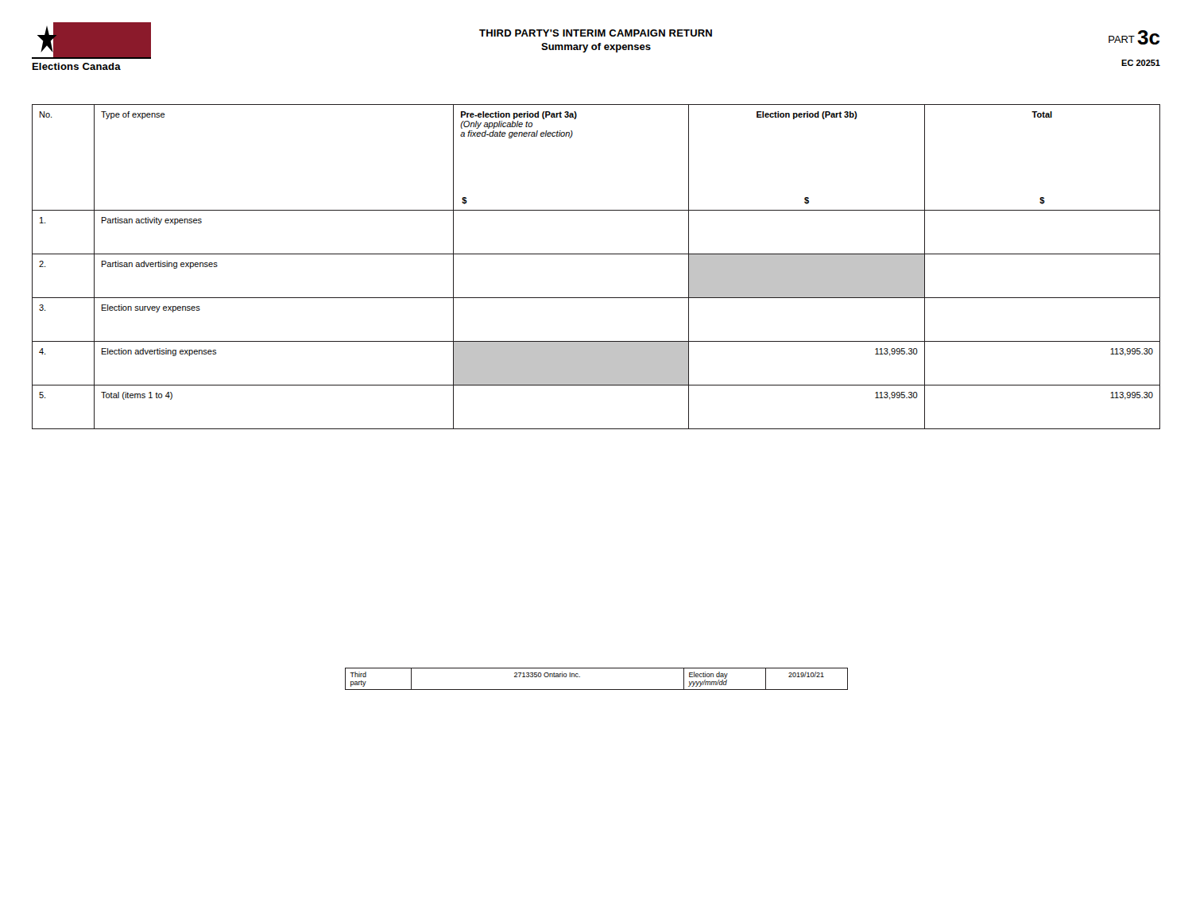Elections Canada
THIRD PARTY'S INTERIM CAMPAIGN RETURN
Summary of expenses
PART 3c
EC 20251
| No. | Type of expense | Pre-election period (Part 3a) (Only applicable to a fixed-date general election) $ | Election period (Part 3b) $ | Total $ |
| --- | --- | --- | --- | --- |
| 1. | Partisan activity expenses | | | |
| 2. | Partisan advertising expenses | | | |
| 3. | Election survey expenses | | | |
| 4. | Election advertising expenses | | 113,995.30 | 113,995.30 |
| 5. | Total (items 1 to 4) | | 113,995.30 | 113,995.30 |
| Third party | 2713350 Ontario Inc. | Election day yyyy/mm/dd | 2019/10/21 |